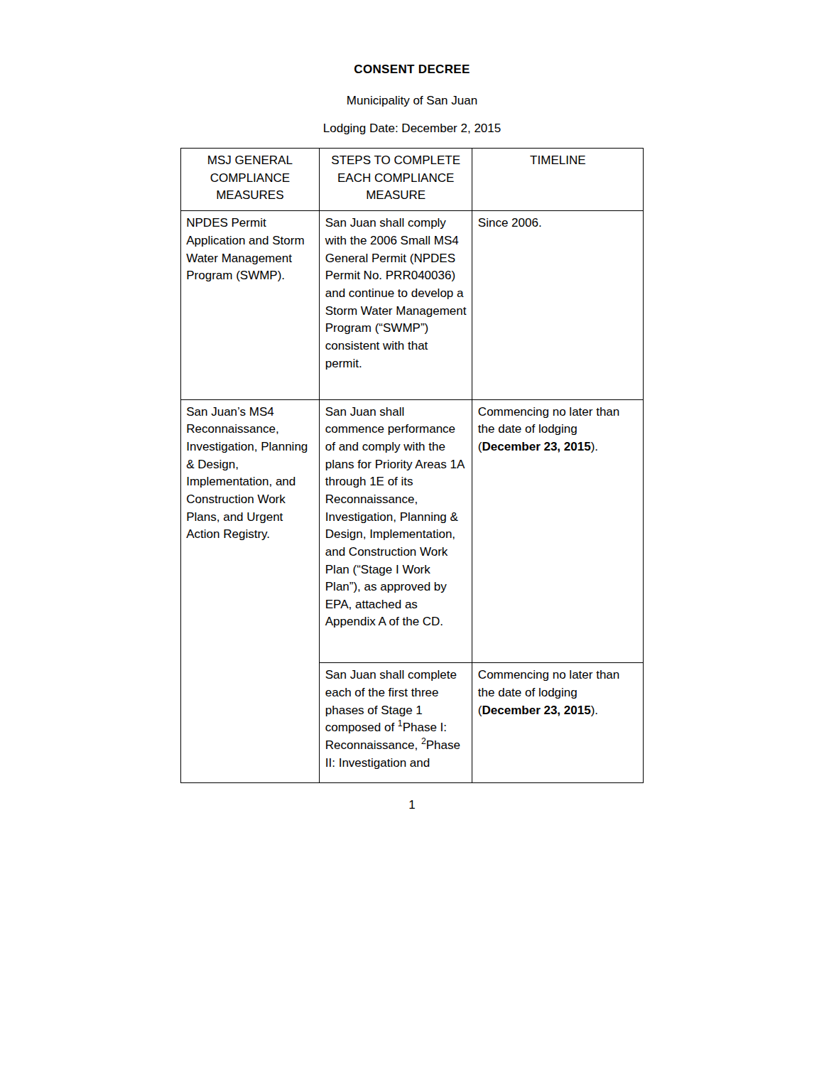CONSENT DECREE
Municipality of San Juan
Lodging Date: December 2, 2015
| MSJ GENERAL COMPLIANCE MEASURES | STEPS TO COMPLETE EACH COMPLIANCE MEASURE | TIMELINE |
| --- | --- | --- |
| NPDES Permit Application and Storm Water Management Program (SWMP). | San Juan shall comply with the 2006 Small MS4 General Permit (NPDES Permit No. PRR040036) and continue to develop a Storm Water Management Program (“SWMP”) consistent with that permit. | Since 2006. |
| San Juan’s MS4 Reconnaissance, Investigation, Planning & Design, Implementation, and Construction Work Plans, and Urgent Action Registry. | San Juan shall commence performance of and comply with the plans for Priority Areas 1A through 1E of its Reconnaissance, Investigation, Planning & Design, Implementation, and Construction Work Plan (“Stage I Work Plan”), as approved by EPA, attached as Appendix A of the CD. | Commencing no later than the date of lodging ( December 23, 2015 ). |
| San Juan shall complete each of the first three phases of Stage 1 composed of 1 Phase I: Reconnaissance, 2 Phase II: Investigation and | Commencing no later than the date of lodging ( December 23, 2015 ). |
1